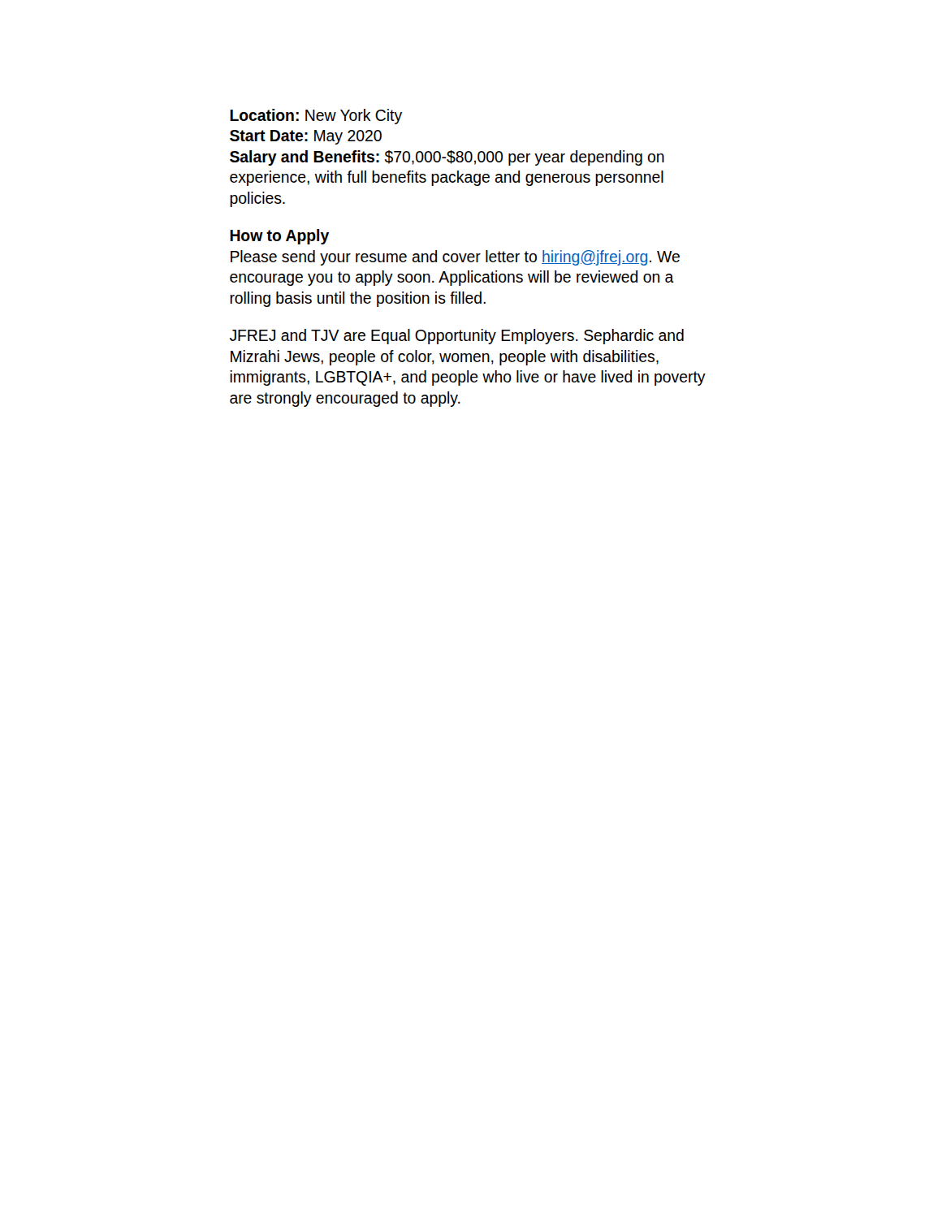Location: New York City
Start Date: May 2020
Salary and Benefits: $70,000-$80,000 per year depending on experience, with full benefits package and generous personnel policies.
How to Apply
Please send your resume and cover letter to hiring@jfrej.org. We encourage you to apply soon. Applications will be reviewed on a rolling basis until the position is filled.
JFREJ and TJV are Equal Opportunity Employers. Sephardic and Mizrahi Jews, people of color, women, people with disabilities, immigrants, LGBTQIA+, and people who live or have lived in poverty are strongly encouraged to apply.